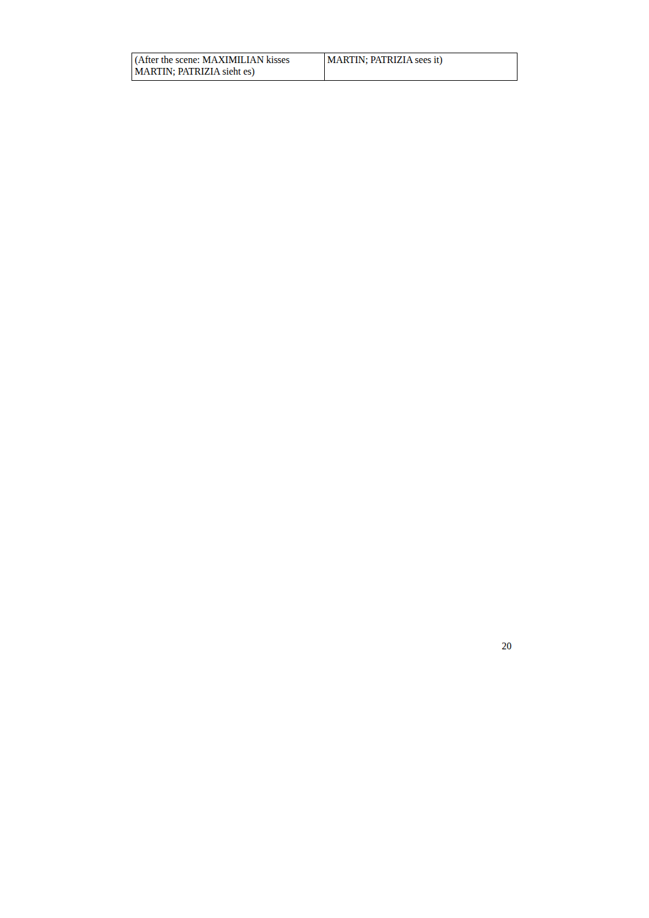| (After the scene: MAXIMILIAN kisses MARTIN; PATRIZIA sieht es) | MARTIN; PATRIZIA sees it) |
20